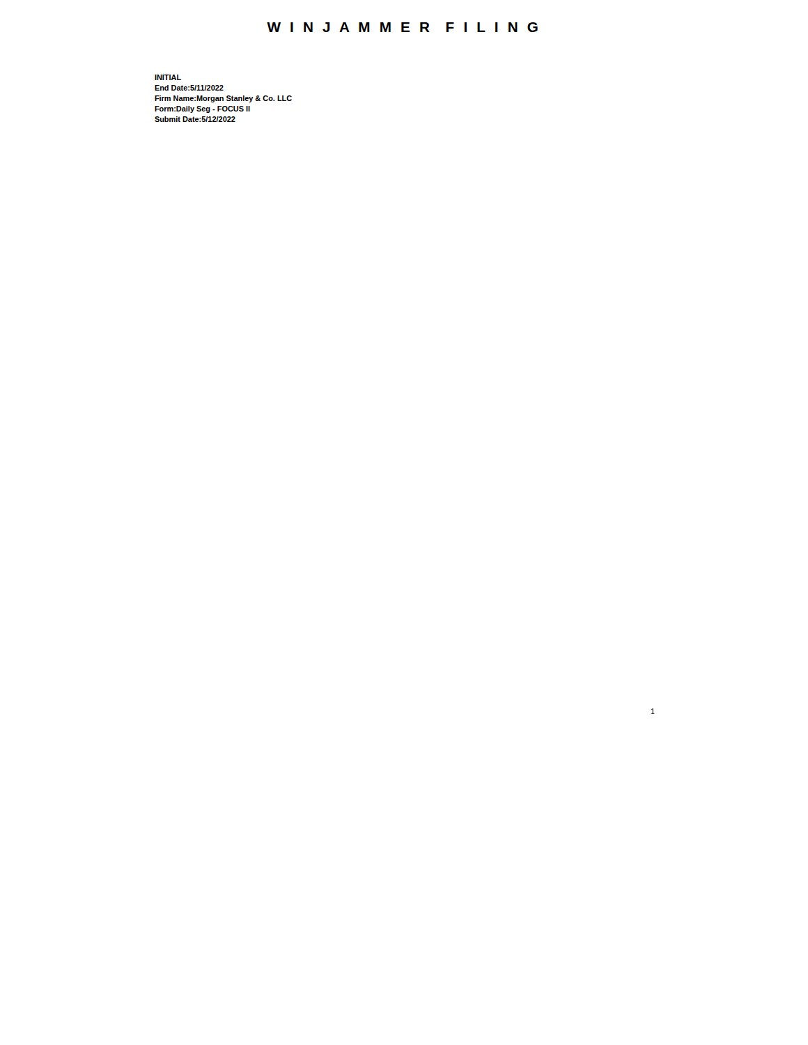W I N J A M M E R F I L I N G
INITIAL
End Date:5/11/2022
Firm Name:Morgan Stanley & Co. LLC
Form:Daily Seg - FOCUS II
Submit Date:5/12/2022
1